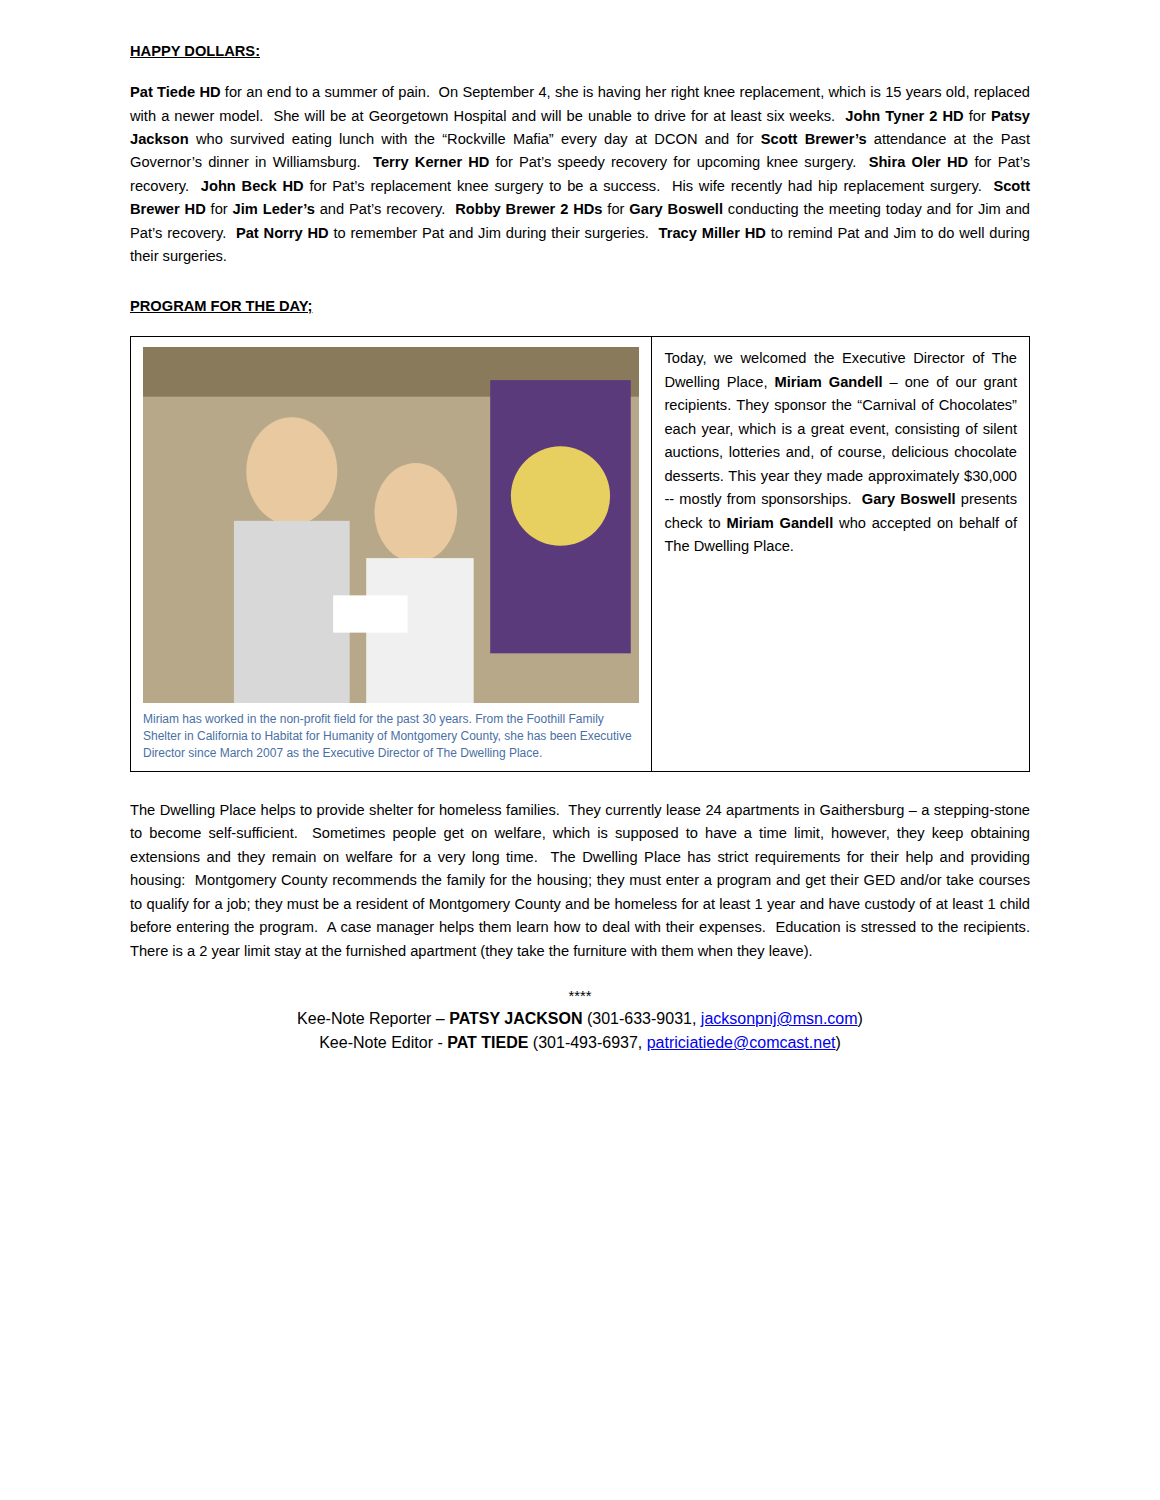HAPPY DOLLARS:
Pat Tiede HD for an end to a summer of pain. On September 4, she is having her right knee replacement, which is 15 years old, replaced with a newer model. She will be at Georgetown Hospital and will be unable to drive for at least six weeks. John Tyner 2 HD for Patsy Jackson who survived eating lunch with the “Rockville Mafia” every day at DCON and for Scott Brewer’s attendance at the Past Governor’s dinner in Williamsburg. Terry Kerner HD for Pat’s speedy recovery for upcoming knee surgery. Shira Oler HD for Pat’s recovery. John Beck HD for Pat’s replacement knee surgery to be a success. His wife recently had hip replacement surgery. Scott Brewer HD for Jim Leder’s and Pat’s recovery. Robby Brewer 2 HDs for Gary Boswell conducting the meeting today and for Jim and Pat’s recovery. Pat Norry HD to remember Pat and Jim during their surgeries. Tracy Miller HD to remind Pat and Jim to do well during their surgeries.
PROGRAM FOR THE DAY;
| Miriam has worked in the non-profit field for the past 30 years. From the Foothill Family Shelter in California to Habitat for Humanity of Montgomery County, she has been Executive Director since March 2007 as the Executive Director of The Dwelling Place. | Today, we welcomed the Executive Director of The Dwelling Place, Miriam Gandell – one of our grant recipients. They sponsor the “Carnival of Chocolates” each year, which is a great event, consisting of silent auctions, lotteries and, of course, delicious chocolate desserts. This year they made approximately $30,000 -- mostly from sponsorships. Gary Boswell presents check to Miriam Gandell who accepted on behalf of The Dwelling Place. |
The Dwelling Place helps to provide shelter for homeless families. They currently lease 24 apartments in Gaithersburg – a stepping-stone to become self-sufficient. Sometimes people get on welfare, which is supposed to have a time limit, however, they keep obtaining extensions and they remain on welfare for a very long time. The Dwelling Place has strict requirements for their help and providing housing: Montgomery County recommends the family for the housing; they must enter a program and get their GED and/or take courses to qualify for a job; they must be a resident of Montgomery County and be homeless for at least 1 year and have custody of at least 1 child before entering the program. A case manager helps them learn how to deal with their expenses. Education is stressed to the recipients. There is a 2 year limit stay at the furnished apartment (they take the furniture with them when they leave).
****
Kee-Note Reporter – PATSY JACKSON (301-633-9031, jacksonpnj@msn.com)
Kee-Note Editor - PAT TIEDE (301-493-6937, patriciatiede@comcast.net)